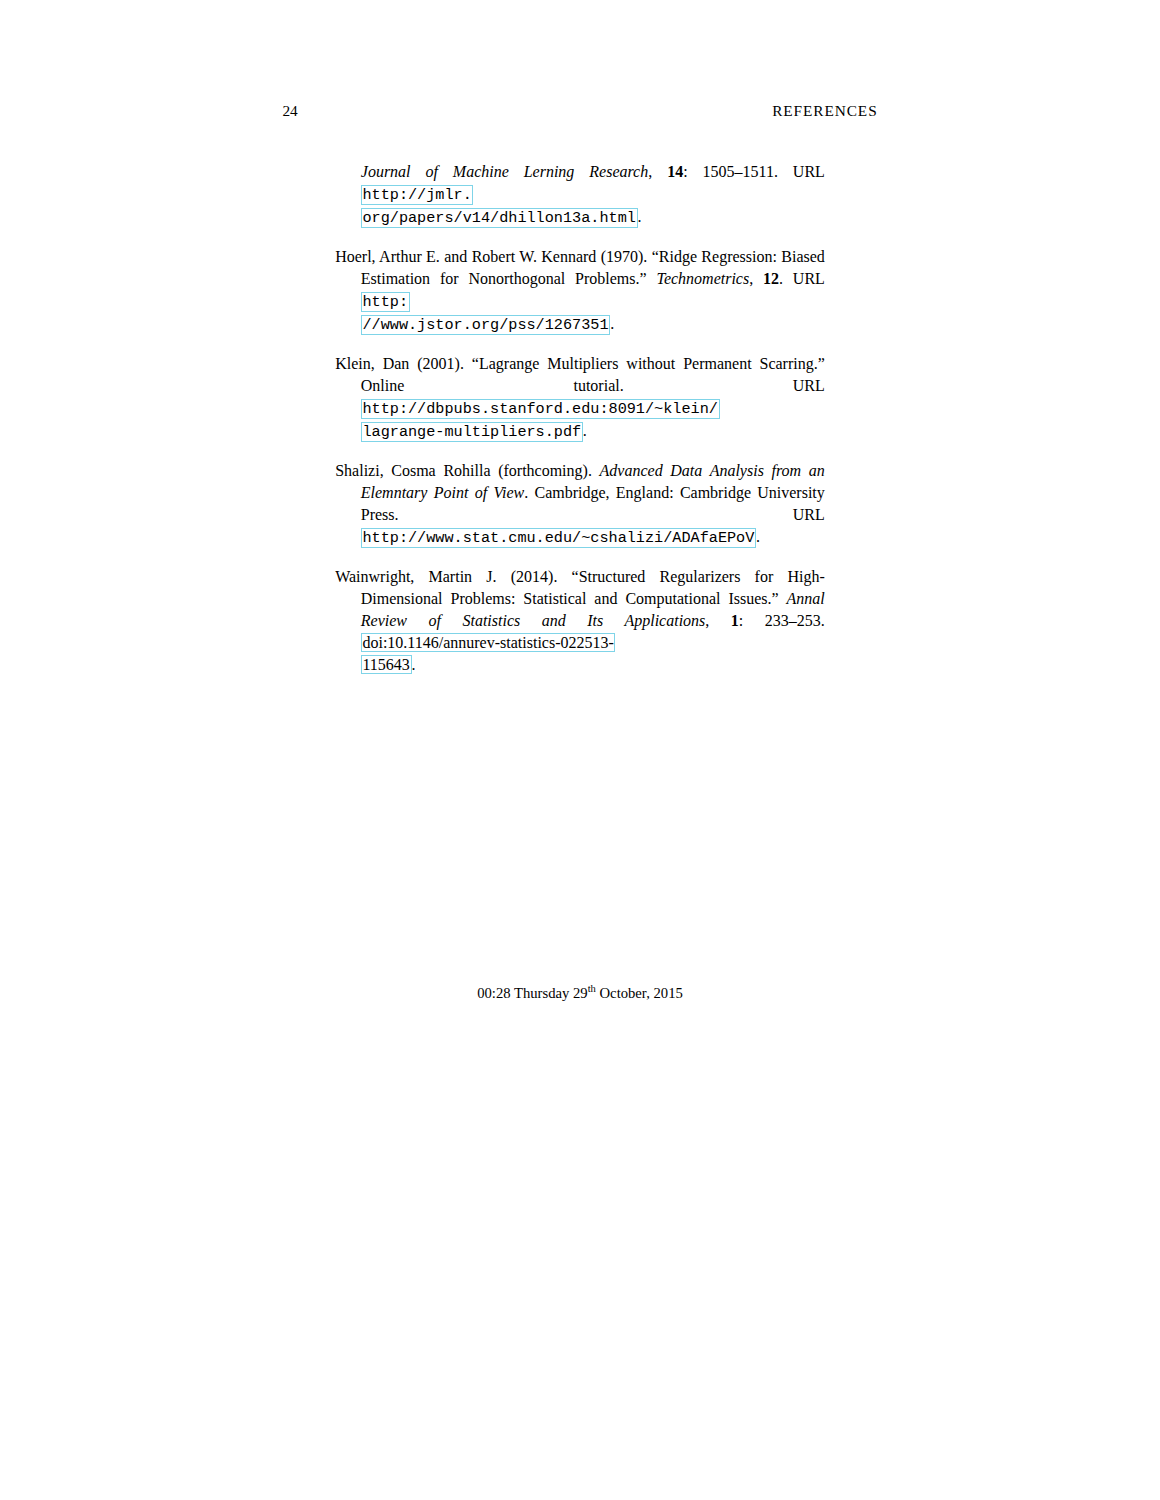24 REFERENCES
Journal of Machine Lerning Research, 14: 1505–1511. URL http://jmlr.
org/papers/v14/dhillon13a.html.
Hoerl, Arthur E. and Robert W. Kennard (1970). “Ridge Regression: Biased Estimation for Nonorthogonal Problems.” Technometrics, 12. URL http:
//www.jstor.org/pss/1267351.
Klein, Dan (2001). “Lagrange Multipliers without Permanent Scarring.” Online tutorial. URL http://dbpubs.stanford.edu:8091/~klein/
lagrange-multipliers.pdf.
Shalizi, Cosma Rohilla (forthcoming). Advanced Data Analysis from an Elemntary Point of View. Cambridge, England: Cambridge University Press. URL http://www.stat.cmu.edu/~cshalizi/ADAfaEPoV.
Wainwright, Martin J. (2014). “Structured Regularizers for High-Dimensional Problems: Statistical and Computational Issues.” Annal Review of Statistics and Its Applications, 1: 233–253. doi:10.1146/annurev-statistics-022513-
115643.
00:28 Thursday 29th October, 2015